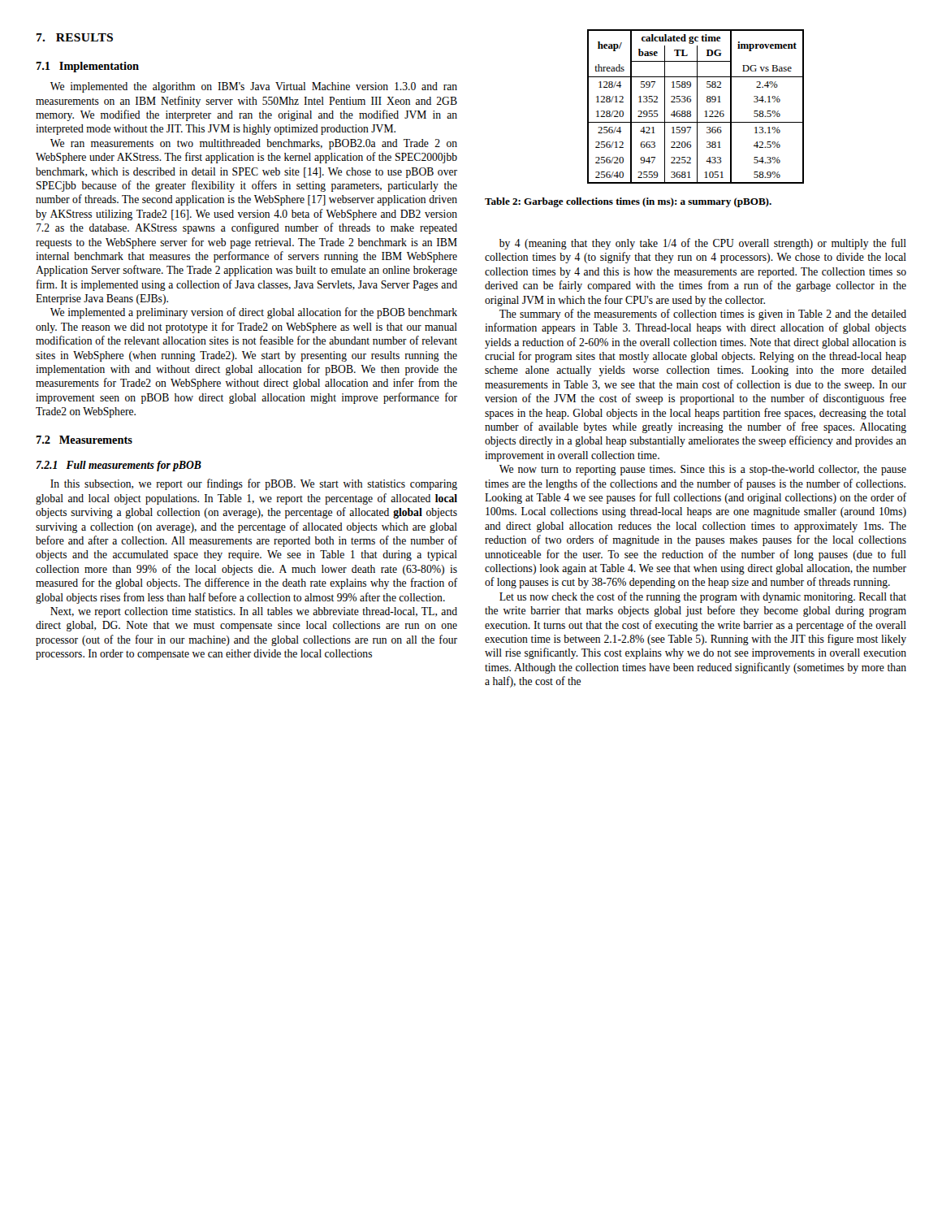7. RESULTS
7.1 Implementation
We implemented the algorithm on IBM's Java Virtual Machine version 1.3.0 and ran measurements on an IBM Netfinity server with 550Mhz Intel Pentium III Xeon and 2GB memory. We modified the interpreter and ran the original and the modified JVM in an interpreted mode without the JIT. This JVM is highly optimized production JVM.
We ran measurements on two multithreaded benchmarks, pBOB2.0a and Trade 2 on WebSphere under AKStress. The first application is the kernel application of the SPEC2000jbb benchmark, which is described in detail in SPEC web site [14]. We chose to use pBOB over SPECjbb because of the greater flexibility it offers in setting parameters, particularly the number of threads. The second application is the WebSphere [17] webserver application driven by AKStress utilizing Trade2 [16]. We used version 4.0 beta of WebSphere and DB2 version 7.2 as the database. AKStress spawns a configured number of threads to make repeated requests to the WebSphere server for web page retrieval. The Trade 2 benchmark is an IBM internal benchmark that measures the performance of servers running the IBM WebSphere Application Server software. The Trade 2 application was built to emulate an online brokerage firm. It is implemented using a collection of Java classes, Java Servlets, Java Server Pages and Enterprise Java Beans (EJBs).
We implemented a preliminary version of direct global allocation for the pBOB benchmark only. The reason we did not prototype it for Trade2 on WebSphere as well is that our manual modification of the relevant allocation sites is not feasible for the abundant number of relevant sites in WebSphere (when running Trade2). We start by presenting our results running the implementation with and without direct global allocation for pBOB. We then provide the measurements for Trade2 on WebSphere without direct global allocation and infer from the improvement seen on pBOB how direct global allocation might improve performance for Trade2 on WebSphere.
7.2 Measurements
7.2.1 Full measurements for pBOB
In this subsection, we report our findings for pBOB. We start with statistics comparing global and local object populations. In Table 1, we report the percentage of allocated local objects surviving a global collection (on average), the percentage of allocated global objects surviving a collection (on average), and the percentage of allocated objects which are global before and after a collection. All measurements are reported both in terms of the number of objects and the accumulated space they require. We see in Table 1 that during a typical collection more than 99% of the local objects die. A much lower death rate (63-80%) is measured for the global objects. The difference in the death rate explains why the fraction of global objects rises from less than half before a collection to almost 99% after the collection.
Next, we report collection time statistics. In all tables we abbreviate thread-local, TL, and direct global, DG. Note that we must compensate since local collections are run on one processor (out of the four in our machine) and the global collections are run on all the four processors. In order to compensate we can either divide the local collections
| heap/ | calculated gc time | improvement |
| --- | --- | --- |
| base | TL | DG |
| threads | | | | DG vs Base |
| 128/4 | 597 | 1589 | 582 | 2.4% |
| 128/12 | 1352 | 2536 | 891 | 34.1% |
| 128/20 | 2955 | 4688 | 1226 | 58.5% |
| 256/4 | 421 | 1597 | 366 | 13.1% |
| 256/12 | 663 | 2206 | 381 | 42.5% |
| 256/20 | 947 | 2252 | 433 | 54.3% |
| 256/40 | 2559 | 3681 | 1051 | 58.9% |
Table 2: Garbage collections times (in ms): a summary (pBOB).
by 4 (meaning that they only take 1/4 of the CPU overall strength) or multiply the full collection times by 4 (to signify that they run on 4 processors). We chose to divide the local collection times by 4 and this is how the measurements are reported. The collection times so derived can be fairly compared with the times from a run of the garbage collector in the original JVM in which the four CPU's are used by the collector.
The summary of the measurements of collection times is given in Table 2 and the detailed information appears in Table 3. Thread-local heaps with direct allocation of global objects yields a reduction of 2-60% in the overall collection times. Note that direct global allocation is crucial for program sites that mostly allocate global objects. Relying on the thread-local heap scheme alone actually yields worse collection times. Looking into the more detailed measurements in Table 3, we see that the main cost of collection is due to the sweep. In our version of the JVM the cost of sweep is proportional to the number of discontiguous free spaces in the heap. Global objects in the local heaps partition free spaces, decreasing the total number of available bytes while greatly increasing the number of free spaces. Allocating objects directly in a global heap substantially ameliorates the sweep efficiency and provides an improvement in overall collection time.
We now turn to reporting pause times. Since this is a stop-the-world collector, the pause times are the lengths of the collections and the number of pauses is the number of collections. Looking at Table 4 we see pauses for full collections (and original collections) on the order of 100ms. Local collections using thread-local heaps are one magnitude smaller (around 10ms) and direct global allocation reduces the local collection times to approximately 1ms. The reduction of two orders of magnitude in the pauses makes pauses for the local collections unnoticeable for the user. To see the reduction of the number of long pauses (due to full collections) look again at Table 4. We see that when using direct global allocation, the number of long pauses is cut by 38-76% depending on the heap size and number of threads running.
Let us now check the cost of the running the program with dynamic monitoring. Recall that the write barrier that marks objects global just before they become global during program execution. It turns out that the cost of executing the write barrier as a percentage of the overall execution time is between 2.1-2.8% (see Table 5). Running with the JIT this figure most likely will rise sgnificantly. This cost explains why we do not see improvements in overall execution times. Although the collection times have been reduced significantly (sometimes by more than a half), the cost of the